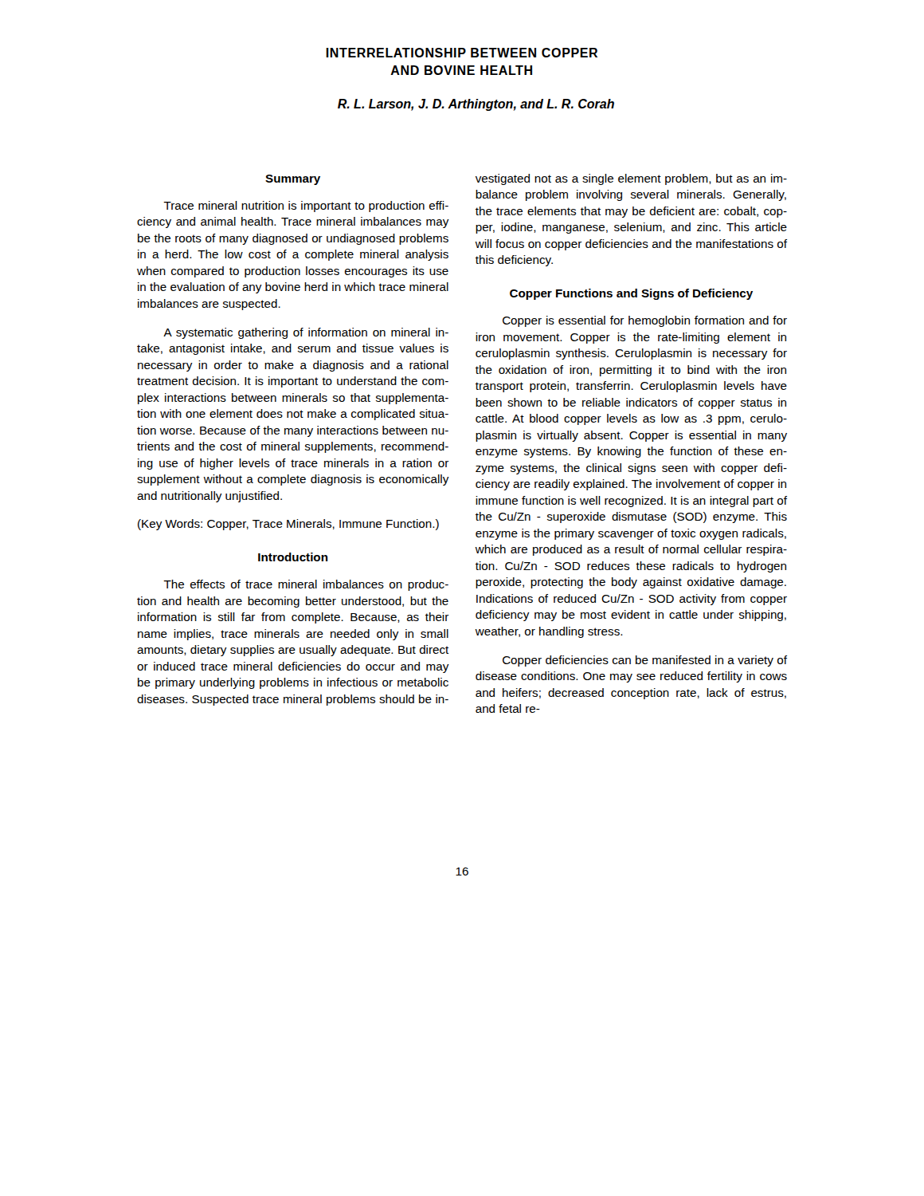INTERRELATIONSHIP BETWEEN COPPER
AND BOVINE HEALTH
R. L. Larson, J. D. Arthington, and L. R. Corah
Summary
Trace mineral nutrition is important to production efficiency and animal health. Trace mineral imbalances may be the roots of many diagnosed or undiagnosed problems in a herd. The low cost of a complete mineral analysis when compared to production losses encourages its use in the evaluation of any bovine herd in which trace mineral imbalances are suspected.
A systematic gathering of information on mineral intake, antagonist intake, and serum and tissue values is necessary in order to make a diagnosis and a rational treatment decision. It is important to understand the complex interactions between minerals so that supplementation with one element does not make a complicated situation worse. Because of the many interactions between nutrients and the cost of mineral supplements, recommending use of higher levels of trace minerals in a ration or supplement without a complete diagnosis is economically and nutritionally unjustified.
(Key Words: Copper, Trace Minerals, Immune Function.)
Introduction
The effects of trace mineral imbalances on production and health are becoming better understood, but the information is still far from complete. Because, as their name implies, trace minerals are needed only in small amounts, dietary supplies are usually adequate. But direct or induced trace mineral deficiencies do occur and may be primary underlying problems in infectious or metabolic diseases. Suspected trace mineral problems should be investigated not as a single element problem, but as an imbalance problem involving several minerals. Generally, the trace elements that may be deficient are: cobalt, copper, iodine, manganese, selenium, and zinc. This article will focus on copper deficiencies and the manifestations of this deficiency.
Copper Functions and Signs of Deficiency
Copper is essential for hemoglobin formation and for iron movement. Copper is the rate-limiting element in ceruloplasmin synthesis. Ceruloplasmin is necessary for the oxidation of iron, permitting it to bind with the iron transport protein, transferrin. Ceruloplasmin levels have been shown to be reliable indicators of copper status in cattle. At blood copper levels as low as .3 ppm, ceruloplasmin is virtually absent. Copper is essential in many enzyme systems. By knowing the function of these enzyme systems, the clinical signs seen with copper deficiency are readily explained. The involvement of copper in immune function is well recognized. It is an integral part of the Cu/Zn - superoxide dismutase (SOD) enzyme. This enzyme is the primary scavenger of toxic oxygen radicals, which are produced as a result of normal cellular respiration. Cu/Zn - SOD reduces these radicals to hydrogen peroxide, protecting the body against oxidative damage. Indications of reduced Cu/Zn - SOD activity from copper deficiency may be most evident in cattle under shipping, weather, or handling stress.
Copper deficiencies can be manifested in a variety of disease conditions. One may see reduced fertility in cows and heifers; decreased conception rate, lack of estrus, and fetal re-
16